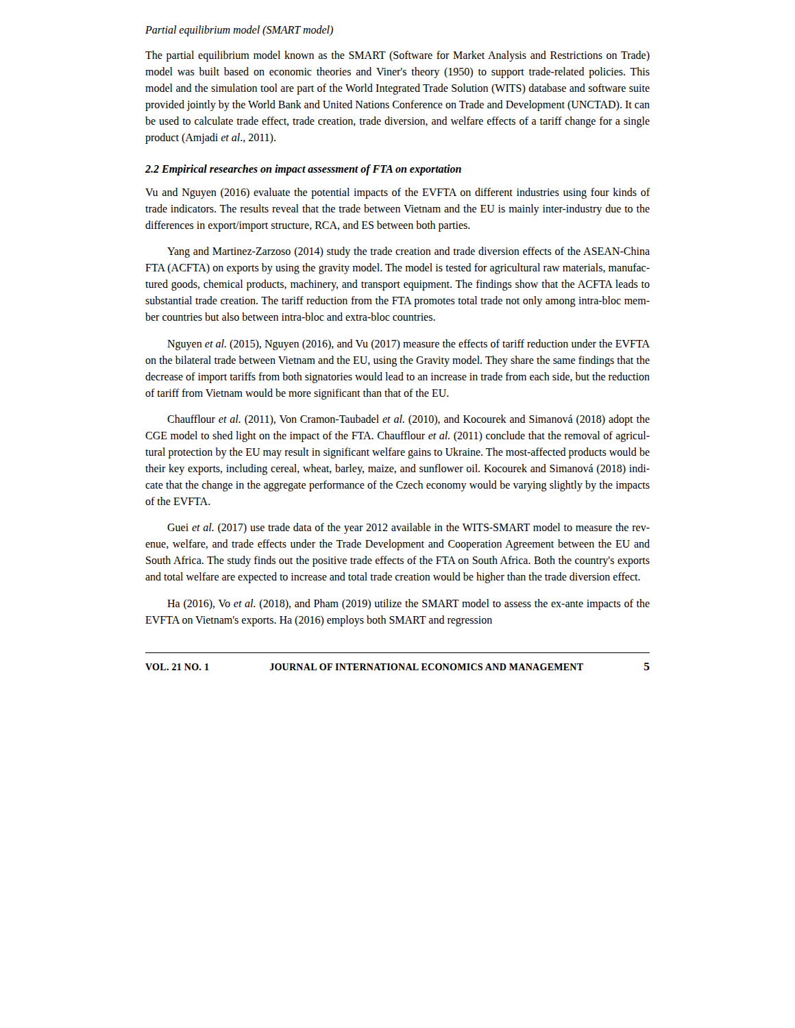Partial equilibrium model (SMART model)
The partial equilibrium model known as the SMART (Software for Market Analysis and Restrictions on Trade) model was built based on economic theories and Viner's theory (1950) to support trade-related policies. This model and the simulation tool are part of the World Integrated Trade Solution (WITS) database and software suite provided jointly by the World Bank and United Nations Conference on Trade and Development (UNCTAD). It can be used to calculate trade effect, trade creation, trade diversion, and welfare effects of a tariff change for a single product (Amjadi et al., 2011).
2.2 Empirical researches on impact assessment of FTA on exportation
Vu and Nguyen (2016) evaluate the potential impacts of the EVFTA on different industries using four kinds of trade indicators. The results reveal that the trade between Vietnam and the EU is mainly inter-industry due to the differences in export/import structure, RCA, and ES between both parties.
Yang and Martinez-Zarzoso (2014) study the trade creation and trade diversion effects of the ASEAN-China FTA (ACFTA) on exports by using the gravity model. The model is tested for agricultural raw materials, manufactured goods, chemical products, machinery, and transport equipment. The findings show that the ACFTA leads to substantial trade creation. The tariff reduction from the FTA promotes total trade not only among intra-bloc member countries but also between intra-bloc and extra-bloc countries.
Nguyen et al. (2015), Nguyen (2016), and Vu (2017) measure the effects of tariff reduction under the EVFTA on the bilateral trade between Vietnam and the EU, using the Gravity model. They share the same findings that the decrease of import tariffs from both signatories would lead to an increase in trade from each side, but the reduction of tariff from Vietnam would be more significant than that of the EU.
Chaufflour et al. (2011), Von Cramon-Taubadel et al. (2010), and Kocourek and Simanová (2018) adopt the CGE model to shed light on the impact of the FTA. Chaufflour et al. (2011) conclude that the removal of agricultural protection by the EU may result in significant welfare gains to Ukraine. The most-affected products would be their key exports, including cereal, wheat, barley, maize, and sunflower oil. Kocourek and Simanová (2018) indicate that the change in the aggregate performance of the Czech economy would be varying slightly by the impacts of the EVFTA.
Guei et al. (2017) use trade data of the year 2012 available in the WITS-SMART model to measure the revenue, welfare, and trade effects under the Trade Development and Cooperation Agreement between the EU and South Africa. The study finds out the positive trade effects of the FTA on South Africa. Both the country's exports and total welfare are expected to increase and total trade creation would be higher than the trade diversion effect.
Ha (2016), Vo et al. (2018), and Pham (2019) utilize the SMART model to assess the ex-ante impacts of the EVFTA on Vietnam's exports. Ha (2016) employs both SMART and regression
VOL. 21 NO. 1 JOURNAL OF INTERNATIONAL ECONOMICS AND MANAGEMENT 5